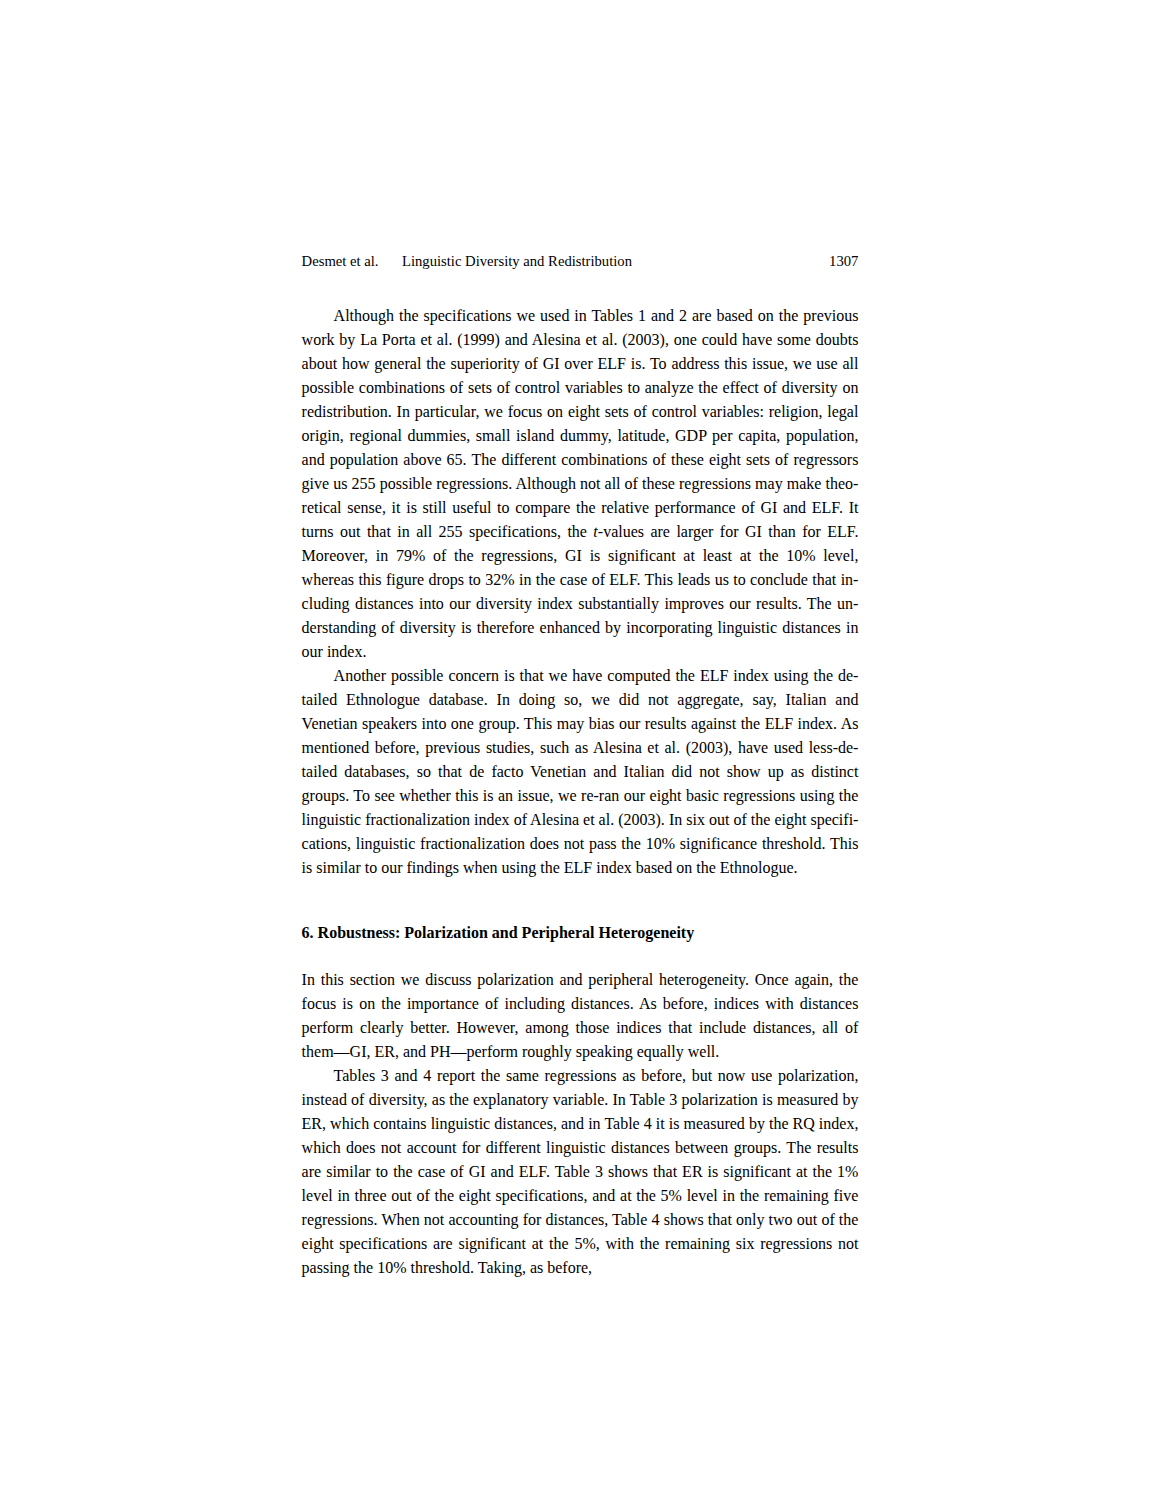Desmet et al. Linguistic Diversity and Redistribution 1307
Although the specifications we used in Tables 1 and 2 are based on the previous work by La Porta et al. (1999) and Alesina et al. (2003), one could have some doubts about how general the superiority of GI over ELF is. To address this issue, we use all possible combinations of sets of control variables to analyze the effect of diversity on redistribution. In particular, we focus on eight sets of control variables: religion, legal origin, regional dummies, small island dummy, latitude, GDP per capita, population, and population above 65. The different combinations of these eight sets of regressors give us 255 possible regressions. Although not all of these regressions may make theoretical sense, it is still useful to compare the relative performance of GI and ELF. It turns out that in all 255 specifications, the t-values are larger for GI than for ELF. Moreover, in 79% of the regressions, GI is significant at least at the 10% level, whereas this figure drops to 32% in the case of ELF. This leads us to conclude that including distances into our diversity index substantially improves our results. The understanding of diversity is therefore enhanced by incorporating linguistic distances in our index.
Another possible concern is that we have computed the ELF index using the detailed Ethnologue database. In doing so, we did not aggregate, say, Italian and Venetian speakers into one group. This may bias our results against the ELF index. As mentioned before, previous studies, such as Alesina et al. (2003), have used less-detailed databases, so that de facto Venetian and Italian did not show up as distinct groups. To see whether this is an issue, we re-ran our eight basic regressions using the linguistic fractionalization index of Alesina et al. (2003). In six out of the eight specifications, linguistic fractionalization does not pass the 10% significance threshold. This is similar to our findings when using the ELF index based on the Ethnologue.
6. Robustness: Polarization and Peripheral Heterogeneity
In this section we discuss polarization and peripheral heterogeneity. Once again, the focus is on the importance of including distances. As before, indices with distances perform clearly better. However, among those indices that include distances, all of them—GI, ER, and PH—perform roughly speaking equally well.
Tables 3 and 4 report the same regressions as before, but now use polarization, instead of diversity, as the explanatory variable. In Table 3 polarization is measured by ER, which contains linguistic distances, and in Table 4 it is measured by the RQ index, which does not account for different linguistic distances between groups. The results are similar to the case of GI and ELF. Table 3 shows that ER is significant at the 1% level in three out of the eight specifications, and at the 5% level in the remaining five regressions. When not accounting for distances, Table 4 shows that only two out of the eight specifications are significant at the 5%, with the remaining six regressions not passing the 10% threshold. Taking, as before,